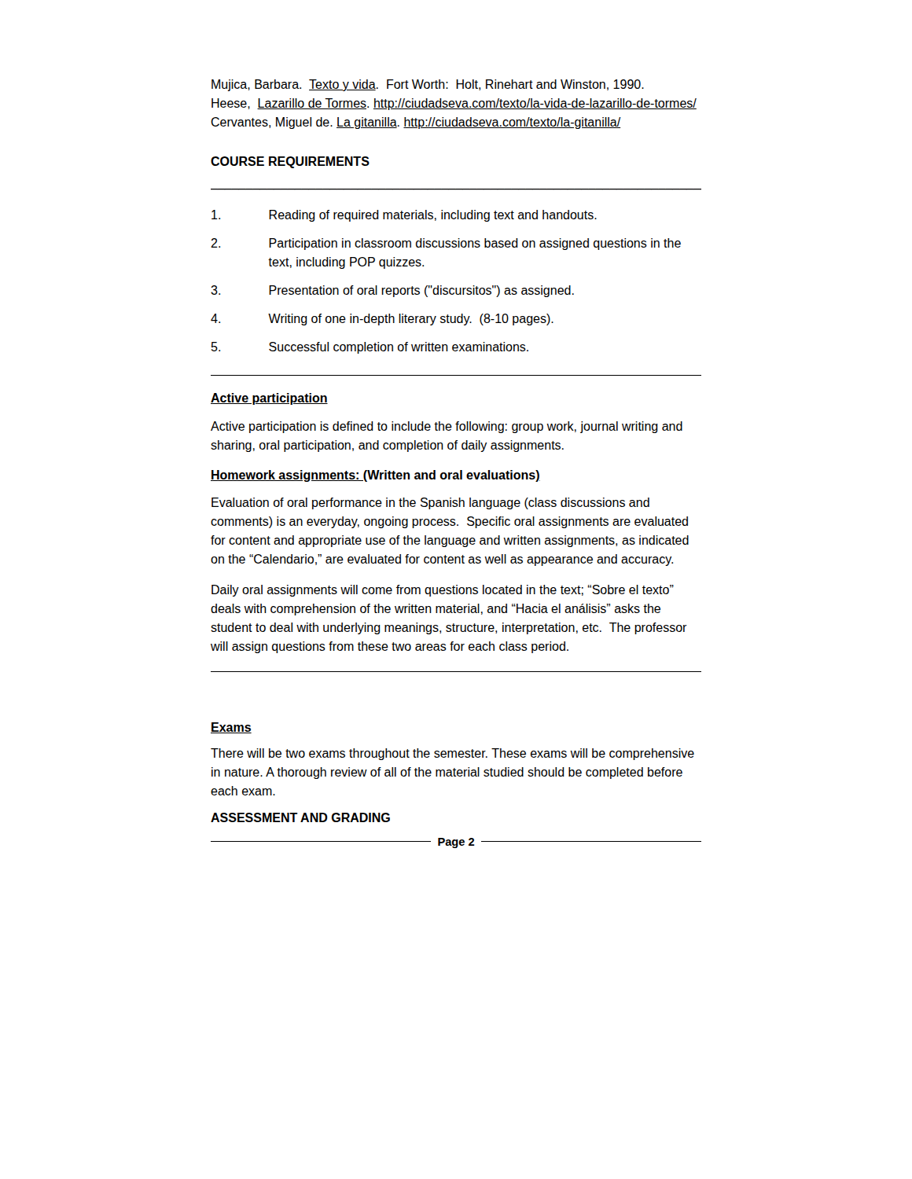Mujica, Barbara. Texto y vida. Fort Worth: Holt, Rinehart and Winston, 1990.
Heese, Lazarillo de Tormes. http://ciudadseva.com/texto/la-vida-de-lazarillo-de-tormes/
Cervantes, Miguel de. La gitanilla. http://ciudadseva.com/texto/la-gitanilla/
COURSE REQUIREMENTS
_______________________________________________________________________________
Reading of required materials, including text and handouts.
Participation in classroom discussions based on assigned questions in the text, including POP quizzes.
Presentation of oral reports ("discursitos") as assigned.
Writing of one in-depth literary study. (8-10 pages).
Successful completion of written examinations.
Active participation
Active participation is defined to include the following: group work, journal writing and sharing, oral participation, and completion of daily assignments.
Homework assignments: (Written and oral evaluations)
Evaluation of oral performance in the Spanish language (class discussions and comments) is an everyday, ongoing process. Specific oral assignments are evaluated for content and appropriate use of the language and written assignments, as indicated on the “Calendario,” are evaluated for content as well as appearance and accuracy.
Daily oral assignments will come from questions located in the text; “Sobre el texto” deals with comprehension of the written material, and “Hacia el análisis” asks the student to deal with underlying meanings, structure, interpretation, etc. The professor will assign questions from these two areas for each class period.
Exams
There will be two exams throughout the semester. These exams will be comprehensive in nature. A thorough review of all of the material studied should be completed before each exam.
ASSESSMENT AND GRADING
Page 2